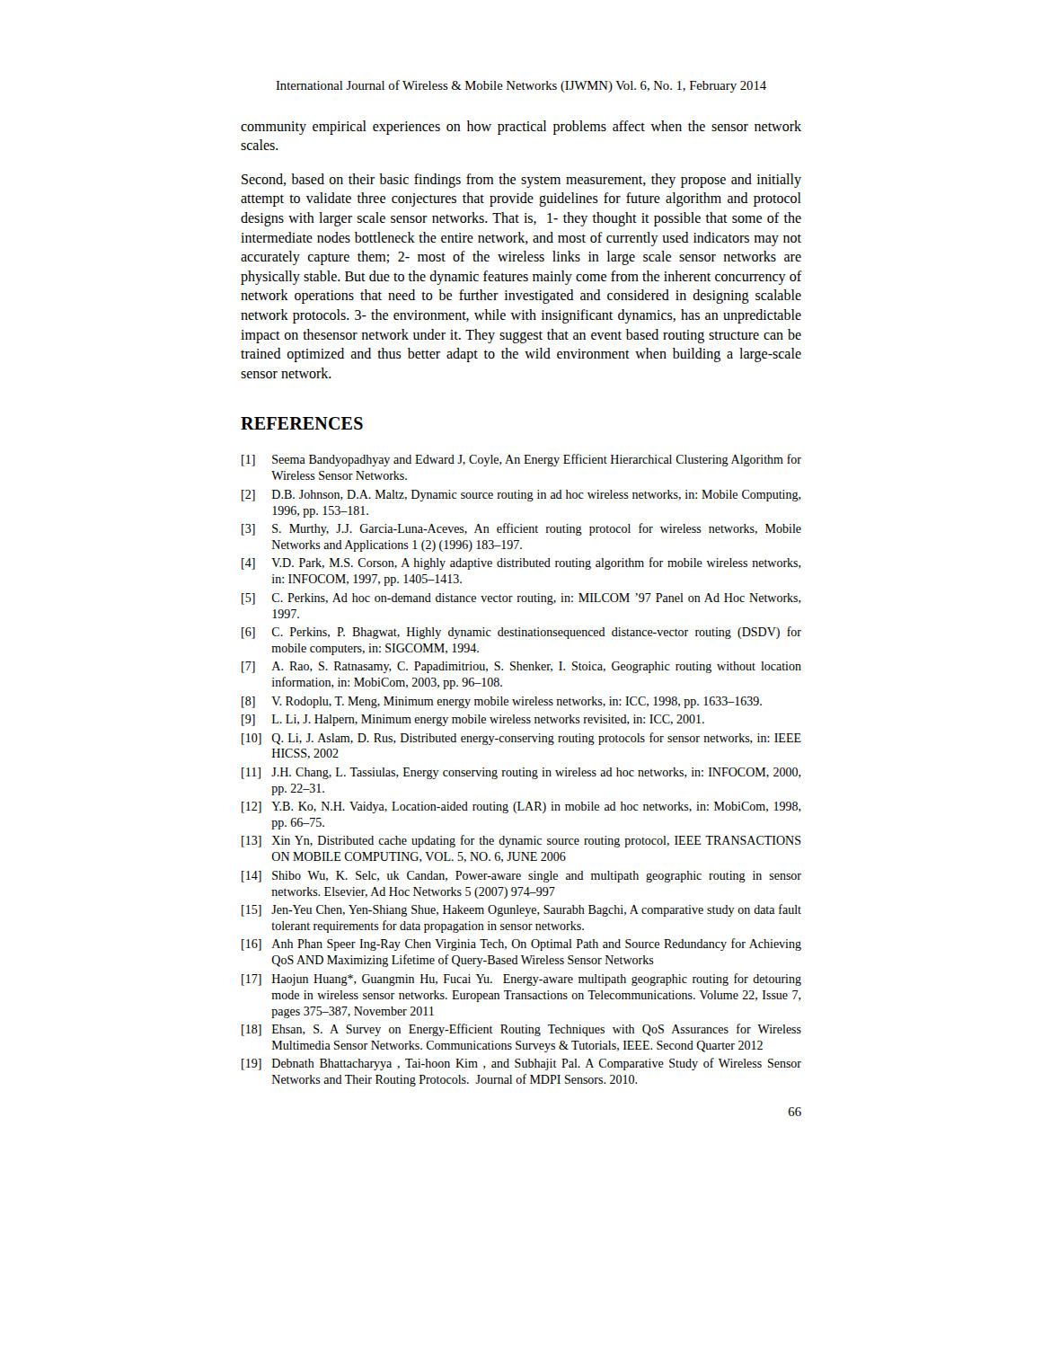International Journal of Wireless & Mobile Networks (IJWMN) Vol. 6, No. 1, February 2014
community empirical experiences on how practical problems affect when the sensor network scales.
Second, based on their basic findings from the system measurement, they propose and initially attempt to validate three conjectures that provide guidelines for future algorithm and protocol designs with larger scale sensor networks. That is, 1- they thought it possible that some of the intermediate nodes bottleneck the entire network, and most of currently used indicators may not accurately capture them; 2- most of the wireless links in large scale sensor networks are physically stable. But due to the dynamic features mainly come from the inherent concurrency of network operations that need to be further investigated and considered in designing scalable network protocols. 3- the environment, while with insignificant dynamics, has an unpredictable impact on thesensor network under it. They suggest that an event based routing structure can be trained optimized and thus better adapt to the wild environment when building a large-scale sensor network.
REFERENCES
[1] Seema Bandyopadhyay and Edward J, Coyle, An Energy Efficient Hierarchical Clustering Algorithm for Wireless Sensor Networks.
[2] D.B. Johnson, D.A. Maltz, Dynamic source routing in ad hoc wireless networks, in: Mobile Computing, 1996, pp. 153–181.
[3] S. Murthy, J.J. Garcia-Luna-Aceves, An efficient routing protocol for wireless networks, Mobile Networks and Applications 1 (2) (1996) 183–197.
[4] V.D. Park, M.S. Corson, A highly adaptive distributed routing algorithm for mobile wireless networks, in: INFOCOM, 1997, pp. 1405–1413.
[5] C. Perkins, Ad hoc on-demand distance vector routing, in: MILCOM ’97 Panel on Ad Hoc Networks, 1997.
[6] C. Perkins, P. Bhagwat, Highly dynamic destinationsequenced distance-vector routing (DSDV) for mobile computers, in: SIGCOMM, 1994.
[7] A. Rao, S. Ratnasamy, C. Papadimitriou, S. Shenker, I. Stoica, Geographic routing without location information, in: MobiCom, 2003, pp. 96–108.
[8] V. Rodoplu, T. Meng, Minimum energy mobile wireless networks, in: ICC, 1998, pp. 1633–1639.
[9] L. Li, J. Halpern, Minimum energy mobile wireless networks revisited, in: ICC, 2001.
[10] Q. Li, J. Aslam, D. Rus, Distributed energy-conserving routing protocols for sensor networks, in: IEEE HICSS, 2002
[11] J.H. Chang, L. Tassiulas, Energy conserving routing in wireless ad hoc networks, in: INFOCOM, 2000, pp. 22–31.
[12] Y.B. Ko, N.H. Vaidya, Location-aided routing (LAR) in mobile ad hoc networks, in: MobiCom, 1998, pp. 66–75.
[13] Xin Yn, Distributed cache updating for the dynamic source routing protocol, IEEE TRANSACTIONS ON MOBILE COMPUTING, VOL. 5, NO. 6, JUNE 2006
[14] Shibo Wu, K. Selc, uk Candan, Power-aware single and multipath geographic routing in sensor networks. Elsevier, Ad Hoc Networks 5 (2007) 974–997
[15] Jen-Yeu Chen, Yen-Shiang Shue, Hakeem Ogunleye, Saurabh Bagchi, A comparative study on data fault tolerant requirements for data propagation in sensor networks.
[16] Anh Phan Speer Ing-Ray Chen Virginia Tech, On Optimal Path and Source Redundancy for Achieving QoS AND Maximizing Lifetime of Query-Based Wireless Sensor Networks
[17] Haojun Huang*, Guangmin Hu, Fucai Yu. Energy-aware multipath geographic routing for detouring mode in wireless sensor networks. European Transactions on Telecommunications. Volume 22, Issue 7, pages 375–387, November 2011
[18] Ehsan, S. A Survey on Energy-Efficient Routing Techniques with QoS Assurances for Wireless Multimedia Sensor Networks. Communications Surveys & Tutorials, IEEE. Second Quarter 2012
[19] Debnath Bhattacharyya , Tai-hoon Kim , and Subhajit Pal. A Comparative Study of Wireless Sensor Networks and Their Routing Protocols. Journal of MDPI Sensors. 2010.
66